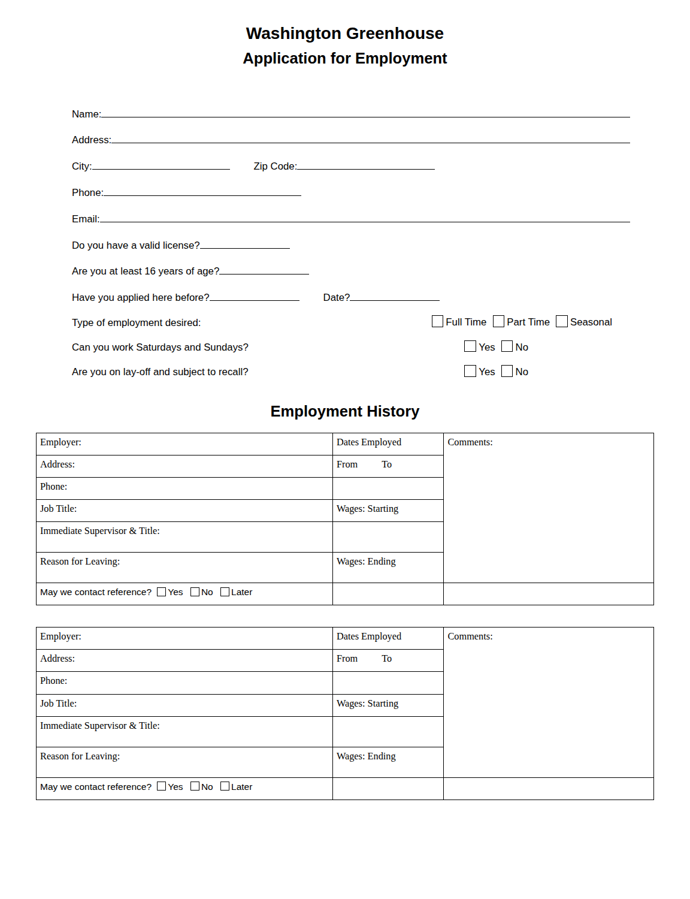Washington Greenhouse
Application for Employment
Name:
Address:
City: Zip Code:
Phone:
Email:
Do you have a valid license?
Are you at least 16 years of age?
Have you applied here before? Date?
Type of employment desired: Full Time Part Time Seasonal
Can you work Saturdays and Sundays? Yes No
Are you on lay-off and subject to recall? Yes No
Employment History
| Employer: | Dates Employed | Comments: |
| Address: | From To |
| Phone: | |
| Job Title: | Wages: Starting |
| Immediate Supervisor & Title: | |
| Reason for Leaving: | Wages: Ending |
| May we contact reference? Yes No Later | | |
| Employer: | Dates Employed | Comments: |
| Address: | From To |
| Phone: | |
| Job Title: | Wages: Starting |
| Immediate Supervisor & Title: | |
| Reason for Leaving: | Wages: Ending |
| May we contact reference? Yes No Later | | |